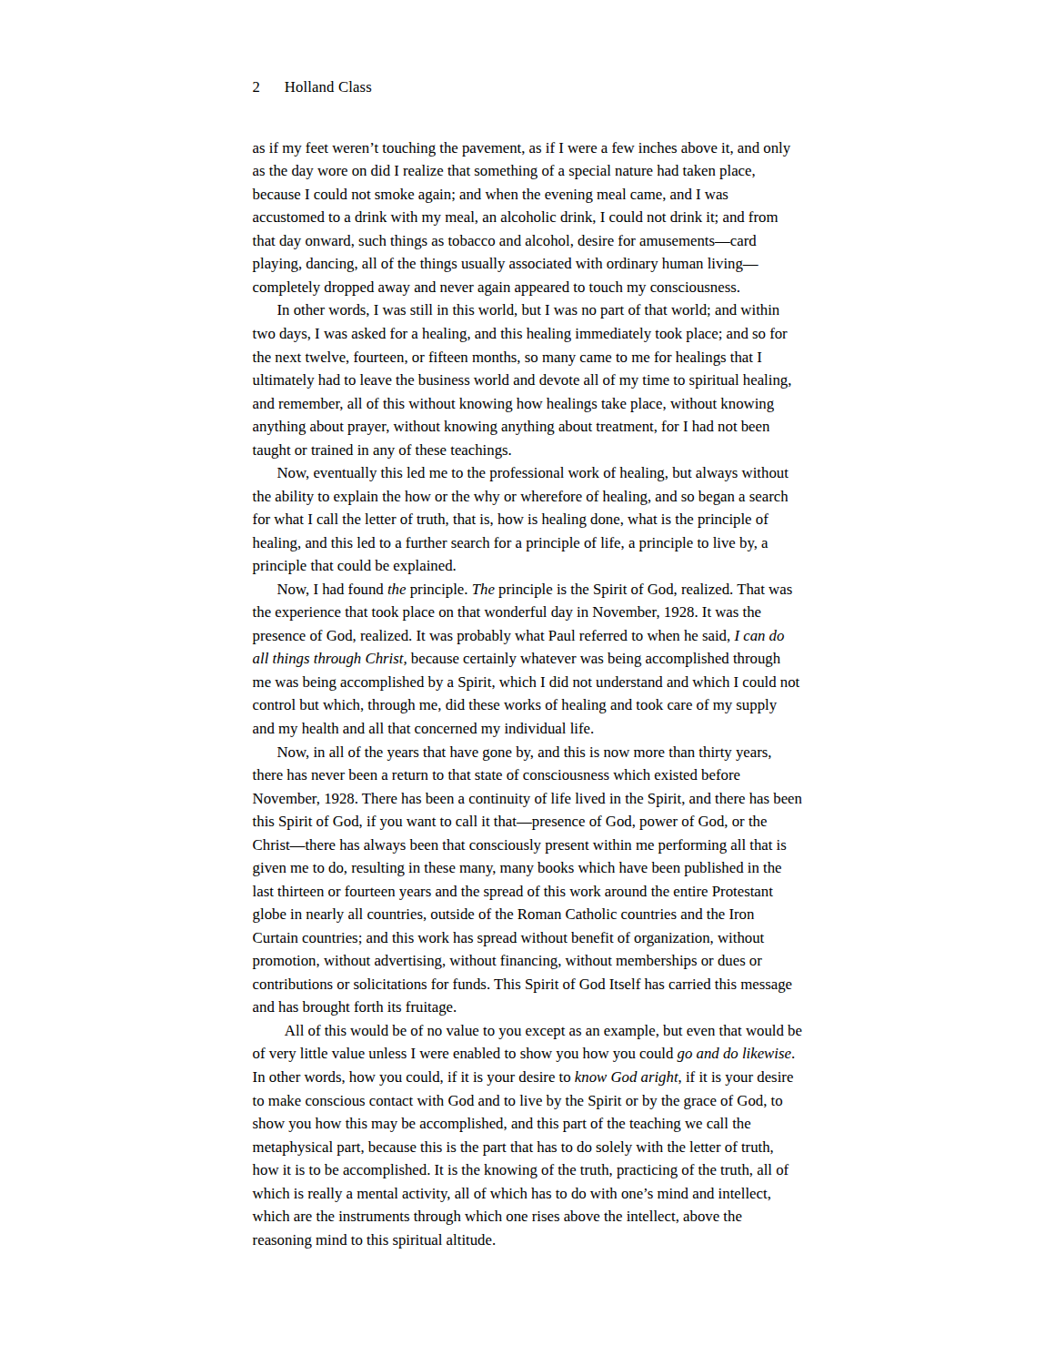2 Holland Class
as if my feet weren’t touching the pavement, as if I were a few inches above it, and only as the day wore on did I realize that something of a special nature had taken place, because I could not smoke again; and when the evening meal came, and I was accustomed to a drink with my meal, an alcoholic drink, I could not drink it; and from that day onward, such things as tobacco and alcohol, desire for amusements—card playing, dancing, all of the things usually associated with ordinary human living—completely dropped away and never again appeared to touch my consciousness.
In other words, I was still in this world, but I was no part of that world; and within two days, I was asked for a healing, and this healing immediately took place; and so for the next twelve, fourteen, or fifteen months, so many came to me for healings that I ultimately had to leave the business world and devote all of my time to spiritual healing, and remember, all of this without knowing how healings take place, without knowing anything about prayer, without knowing anything about treatment, for I had not been taught or trained in any of these teachings.
Now, eventually this led me to the professional work of healing, but always without the ability to explain the how or the why or wherefore of healing, and so began a search for what I call the letter of truth, that is, how is healing done, what is the principle of healing, and this led to a further search for a principle of life, a principle to live by, a principle that could be explained.
Now, I had found the principle. The principle is the Spirit of God, realized. That was the experience that took place on that wonderful day in November, 1928. It was the presence of God, realized. It was probably what Paul referred to when he said, I can do all things through Christ, because certainly whatever was being accomplished through me was being accomplished by a Spirit, which I did not understand and which I could not control but which, through me, did these works of healing and took care of my supply and my health and all that concerned my individual life.
Now, in all of the years that have gone by, and this is now more than thirty years, there has never been a return to that state of consciousness which existed before November, 1928. There has been a continuity of life lived in the Spirit, and there has been this Spirit of God, if you want to call it that—presence of God, power of God, or the Christ—there has always been that consciously present within me performing all that is given me to do, resulting in these many, many books which have been published in the last thirteen or fourteen years and the spread of this work around the entire Protestant globe in nearly all countries, outside of the Roman Catholic countries and the Iron Curtain countries; and this work has spread without benefit of organization, without promotion, without advertising, without financing, without memberships or dues or contributions or solicitations for funds. This Spirit of God Itself has carried this message and has brought forth its fruitage.
All of this would be of no value to you except as an example, but even that would be of very little value unless I were enabled to show you how you could go and do likewise. In other words, how you could, if it is your desire to know God aright, if it is your desire to make conscious contact with God and to live by the Spirit or by the grace of God, to show you how this may be accomplished, and this part of the teaching we call the metaphysical part, because this is the part that has to do solely with the letter of truth, how it is to be accomplished. It is the knowing of the truth, practicing of the truth, all of which is really a mental activity, all of which has to do with one’s mind and intellect, which are the instruments through which one rises above the intellect, above the reasoning mind to this spiritual altitude.